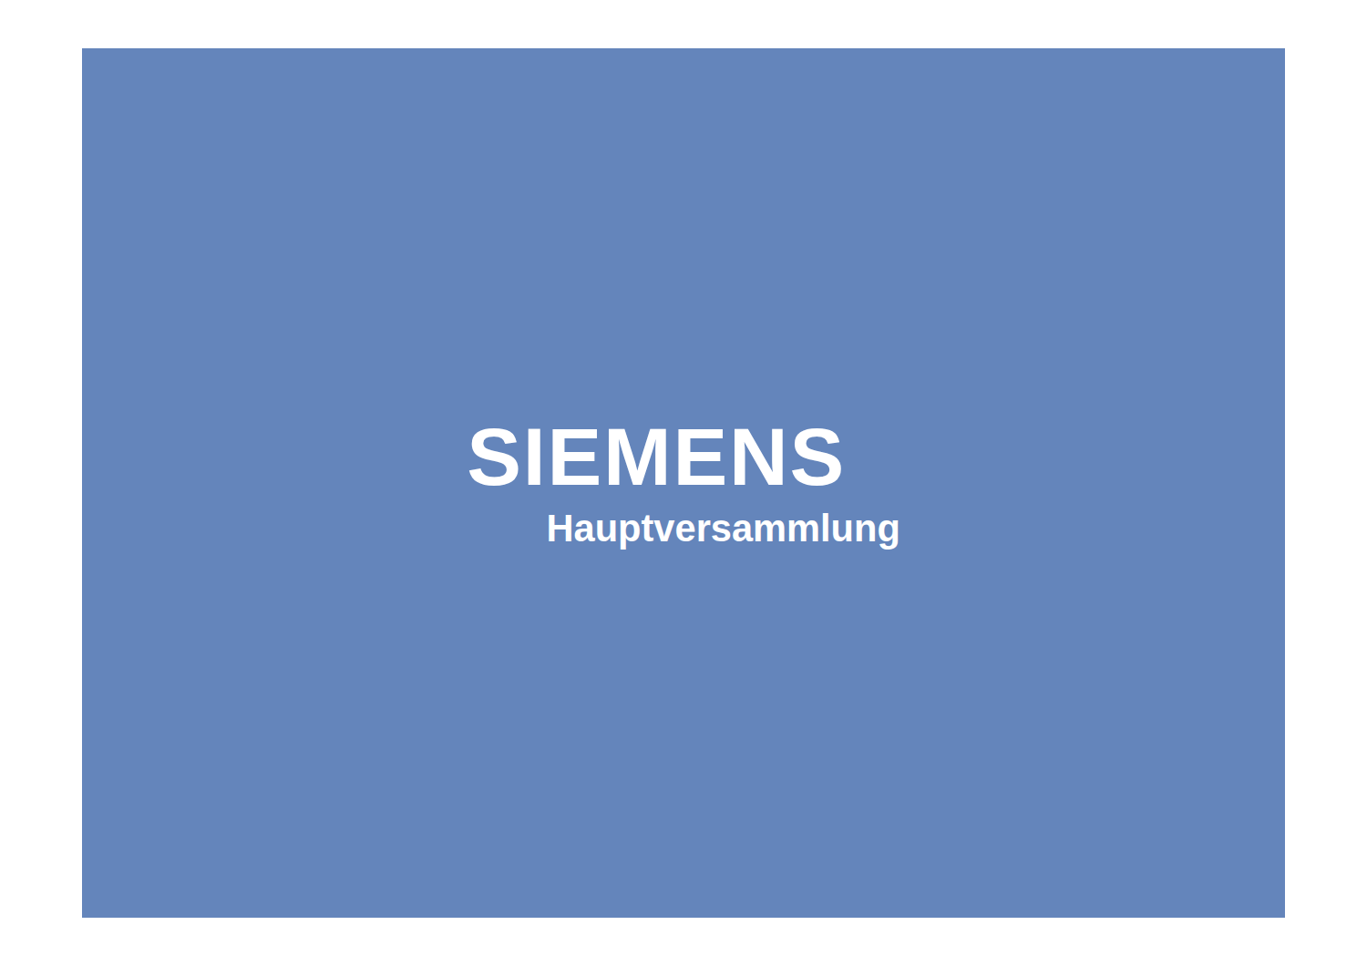SIEMENS
Hauptversammlung